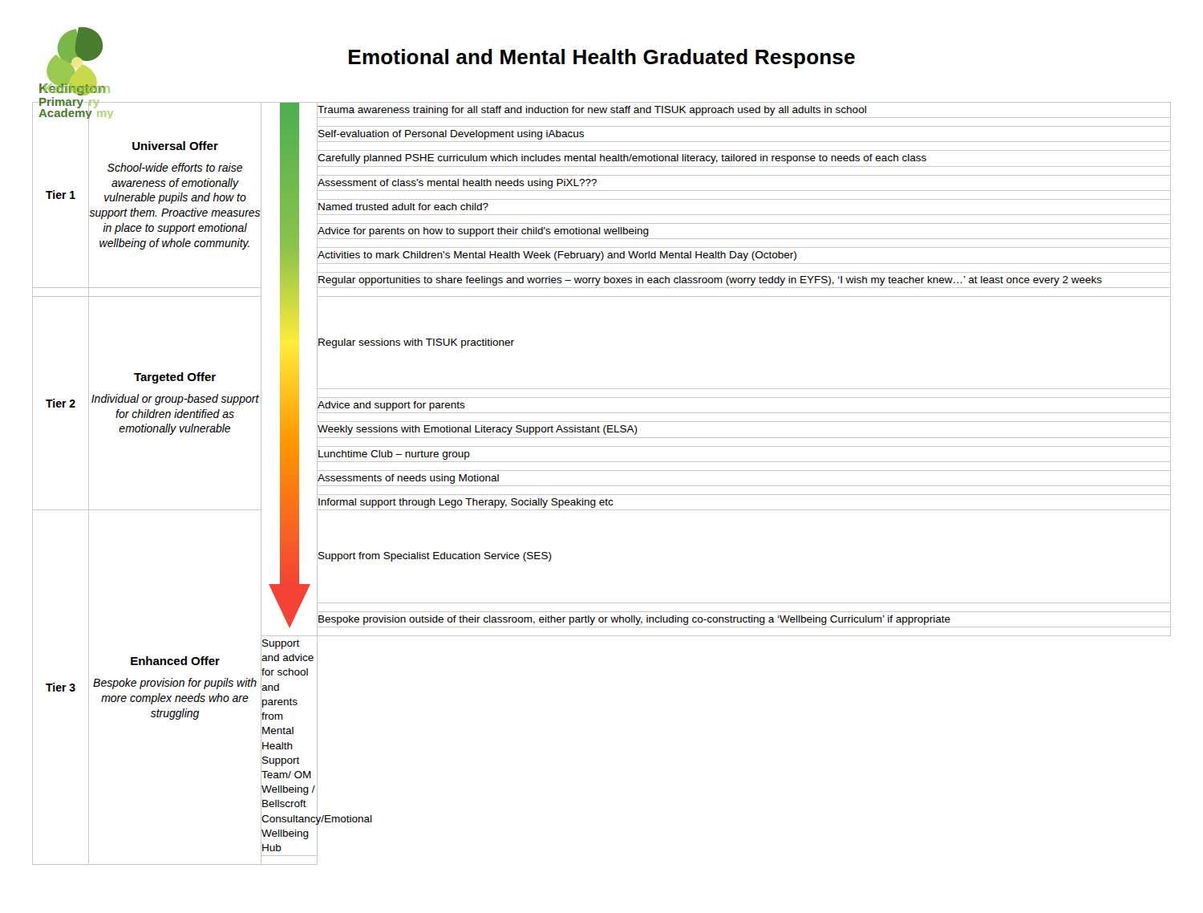Kedington Kedington Primary ry Academy my
Emotional and Mental Health Graduated Response
| Tier 1 | Universal Offer School-wide efforts to raise awareness of emotionally vulnerable pupils and how to support them. Proactive measures in place to support emotional wellbeing of whole community. | | Trauma awareness training for all staff and induction for new staff and TISUK approach used by all adults in school |
| Self-evaluation of Personal Development using iAbacus |
| Carefully planned PSHE curriculum which includes mental health/emotional literacy, tailored in response to needs of each class |
| Assessment of class's mental health needs using PiXL??? |
| Named trusted adult for each child? |
| Advice for parents on how to support their child's emotional wellbeing |
| Activities to mark Children's Mental Health Week (February) and World Mental Health Day (October) |
| Regular opportunities to share feelings and worries – worry boxes in each classroom (worry teddy in EYFS), ‘I wish my teacher knew…’ at least once every 2 weeks |
| Tier 2 | Targeted Offer Individual or group-based support for children identified as emotionally vulnerable | Regular sessions with TISUK practitioner |
| Advice and support for parents |
| Weekly sessions with Emotional Literacy Support Assistant (ELSA) |
| Lunchtime Club – nurture group |
| Assessments of needs using Motional |
| Informal support through Lego Therapy, Socially Speaking etc |
| Tier 3 | Enhanced Offer Bespoke provision for pupils with more complex needs who are struggling | Support from Specialist Education Service (SES) |
| Bespoke provision outside of their classroom, either partly or wholly, including co-constructing a ‘Wellbeing Curriculum’ if appropriate |
| Support and advice for school and parents from Mental Health Support Team/ OM Wellbeing / Bellscroft Consultancy/Emotional Wellbeing Hub |